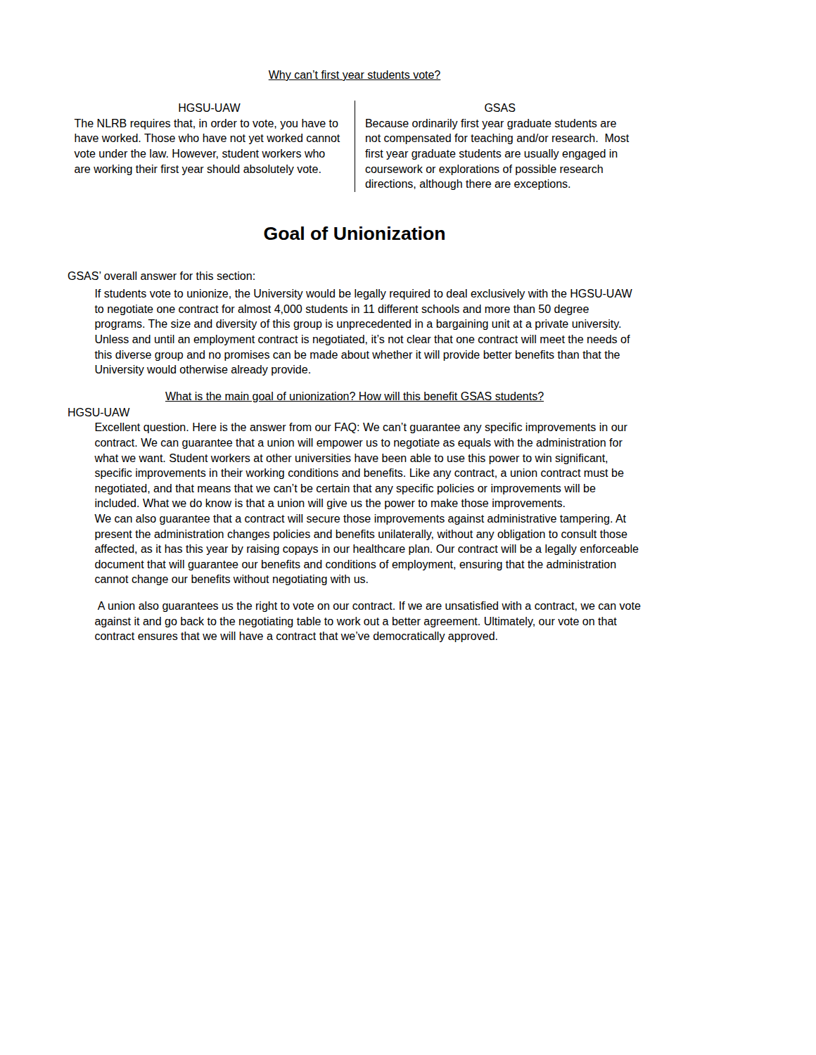Why can’t first year students vote?
| HGSU-UAW The NLRB requires that, in order to vote, you have to have worked. Those who have not yet worked cannot vote under the law. However, student workers who are working their first year should absolutely vote. | GSAS Because ordinarily first year graduate students are not compensated for teaching and/or research. Most first year graduate students are usually engaged in coursework or explorations of possible research directions, although there are exceptions. |
Goal of Unionization
GSAS’ overall answer for this section:
If students vote to unionize, the University would be legally required to deal exclusively with the HGSU-UAW to negotiate one contract for almost 4,000 students in 11 different schools and more than 50 degree programs. The size and diversity of this group is unprecedented in a bargaining unit at a private university. Unless and until an employment contract is negotiated, it’s not clear that one contract will meet the needs of this diverse group and no promises can be made about whether it will provide better benefits than that the University would otherwise already provide.
What is the main goal of unionization? How will this benefit GSAS students?
HGSU-UAW
Excellent question. Here is the answer from our FAQ: We can’t guarantee any specific improvements in our contract. We can guarantee that a union will empower us to negotiate as equals with the administration for what we want. Student workers at other universities have been able to use this power to win significant, specific improvements in their working conditions and benefits. Like any contract, a union contract must be negotiated, and that means that we can’t be certain that any specific policies or improvements will be included. What we do know is that a union will give us the power to make those improvements.
We can also guarantee that a contract will secure those improvements against administrative tampering. At present the administration changes policies and benefits unilaterally, without any obligation to consult those affected, as it has this year by raising copays in our healthcare plan. Our contract will be a legally enforceable document that will guarantee our benefits and conditions of employment, ensuring that the administration cannot change our benefits without negotiating with us.
A union also guarantees us the right to vote on our contract. If we are unsatisfied with a contract, we can vote against it and go back to the negotiating table to work out a better agreement. Ultimately, our vote on that contract ensures that we will have a contract that we’ve democratically approved.